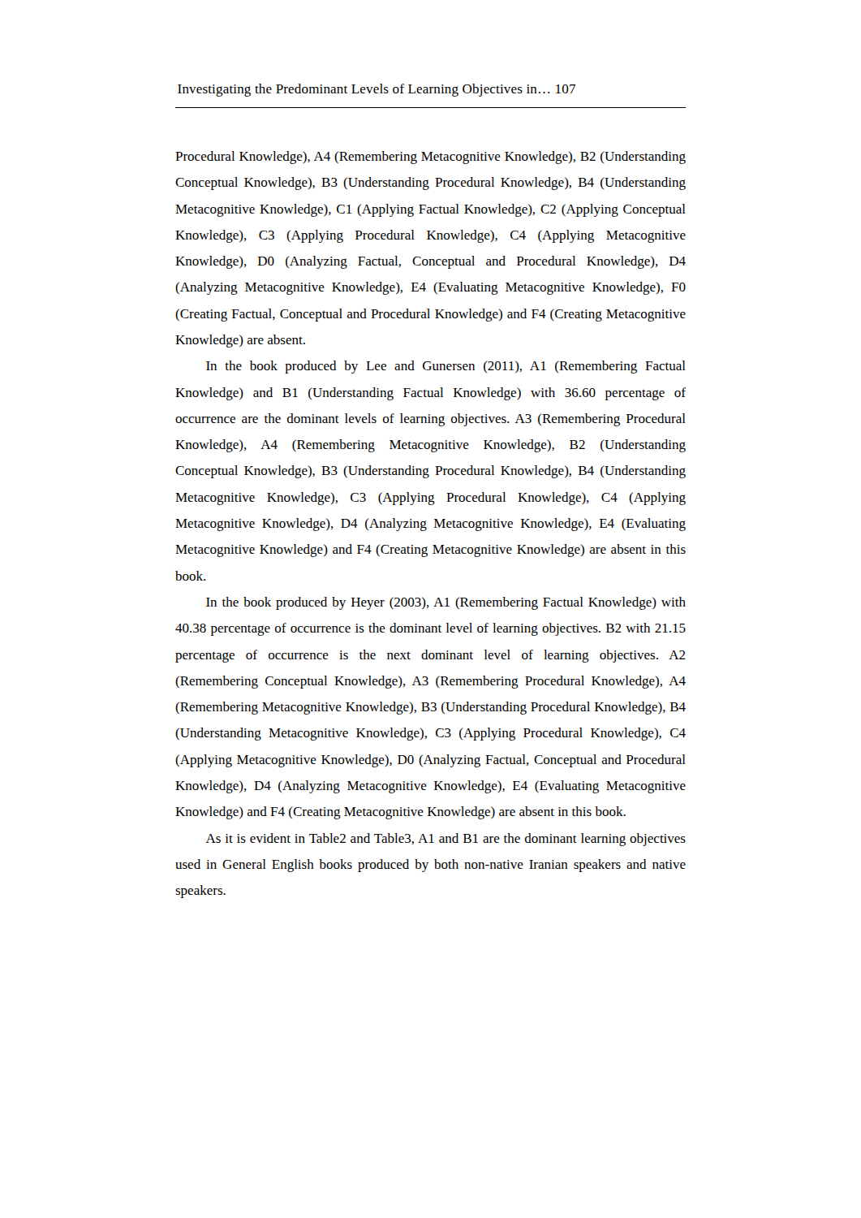Investigating the Predominant Levels of Learning Objectives in… 107
Procedural Knowledge), A4 (Remembering Metacognitive Knowledge), B2 (Understanding Conceptual Knowledge), B3 (Understanding Procedural Knowledge), B4 (Understanding Metacognitive Knowledge), C1 (Applying Factual Knowledge), C2 (Applying Conceptual Knowledge), C3 (Applying Procedural Knowledge), C4 (Applying Metacognitive Knowledge), D0 (Analyzing Factual, Conceptual and Procedural Knowledge), D4 (Analyzing Metacognitive Knowledge), E4 (Evaluating Metacognitive Knowledge), F0 (Creating Factual, Conceptual and Procedural Knowledge) and F4 (Creating Metacognitive Knowledge) are absent.
In the book produced by Lee and Gunersen (2011), A1 (Remembering Factual Knowledge) and B1 (Understanding Factual Knowledge) with 36.60 percentage of occurrence are the dominant levels of learning objectives. A3 (Remembering Procedural Knowledge), A4 (Remembering Metacognitive Knowledge), B2 (Understanding Conceptual Knowledge), B3 (Understanding Procedural Knowledge), B4 (Understanding Metacognitive Knowledge), C3 (Applying Procedural Knowledge), C4 (Applying Metacognitive Knowledge), D4 (Analyzing Metacognitive Knowledge), E4 (Evaluating Metacognitive Knowledge) and F4 (Creating Metacognitive Knowledge) are absent in this book.
In the book produced by Heyer (2003), A1 (Remembering Factual Knowledge) with 40.38 percentage of occurrence is the dominant level of learning objectives. B2 with 21.15 percentage of occurrence is the next dominant level of learning objectives. A2 (Remembering Conceptual Knowledge), A3 (Remembering Procedural Knowledge), A4 (Remembering Metacognitive Knowledge), B3 (Understanding Procedural Knowledge), B4 (Understanding Metacognitive Knowledge), C3 (Applying Procedural Knowledge), C4 (Applying Metacognitive Knowledge), D0 (Analyzing Factual, Conceptual and Procedural Knowledge), D4 (Analyzing Metacognitive Knowledge), E4 (Evaluating Metacognitive Knowledge) and F4 (Creating Metacognitive Knowledge) are absent in this book.
As it is evident in Table2 and Table3, A1 and B1 are the dominant learning objectives used in General English books produced by both non-native Iranian speakers and native speakers.